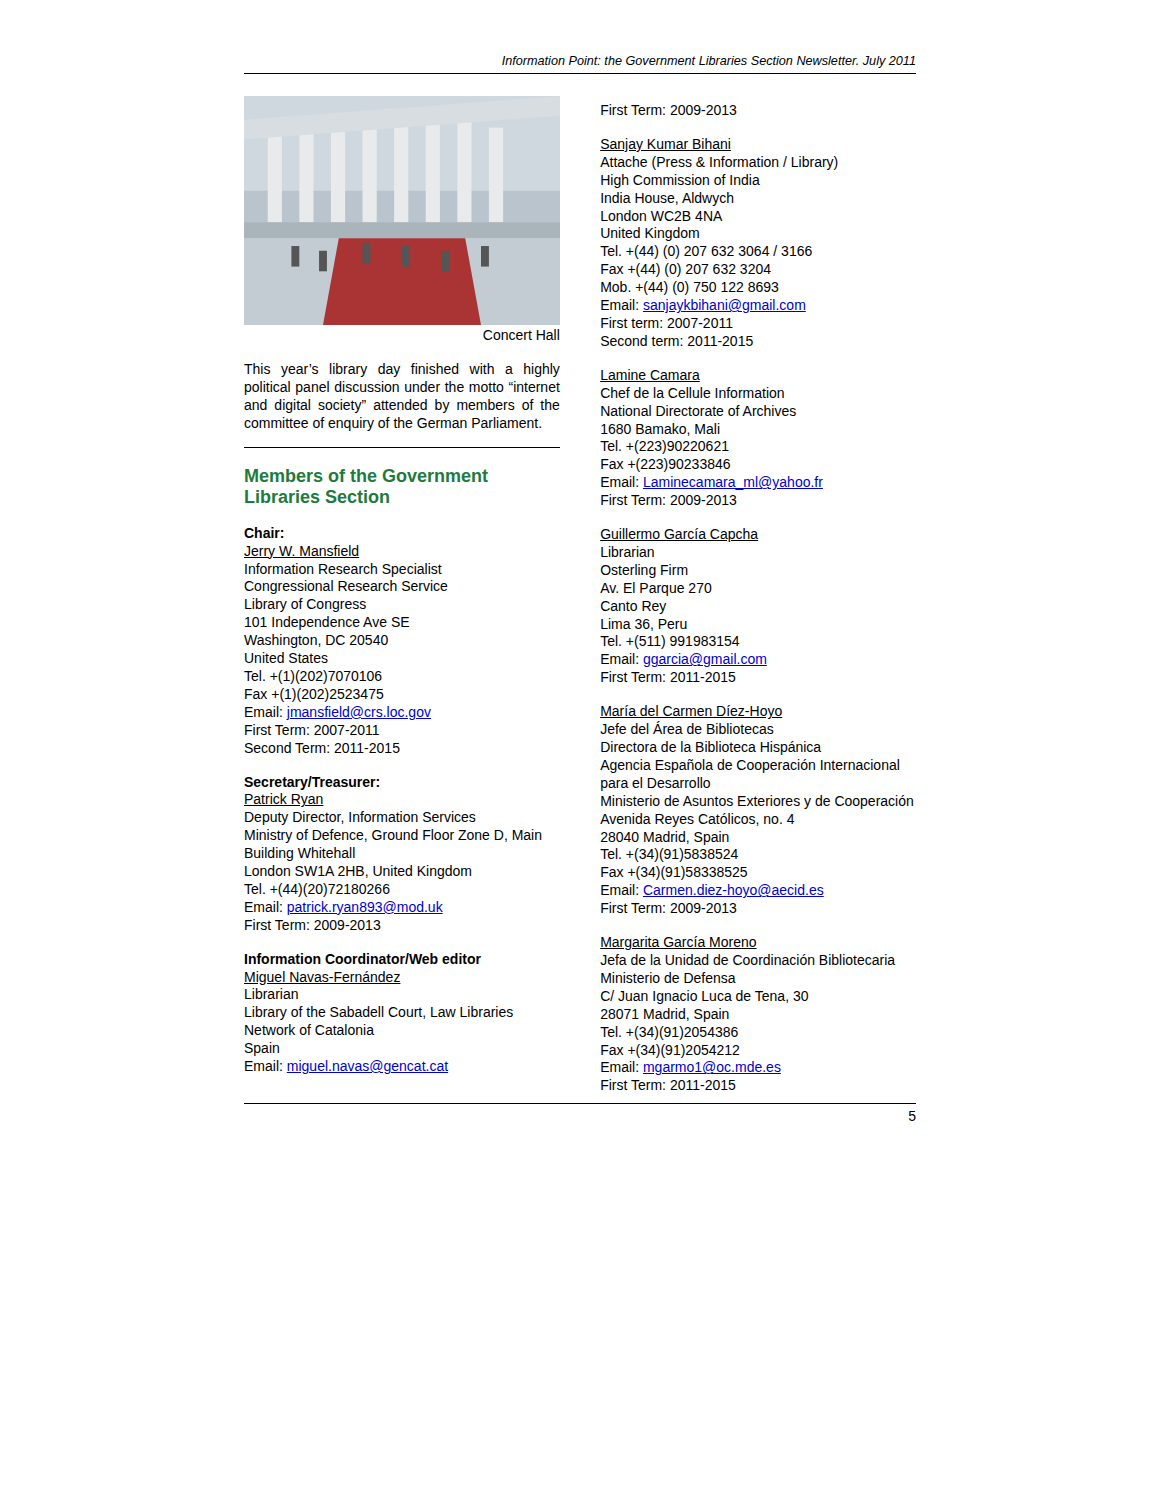Information Point: the Government Libraries Section Newsletter. July 2011
Concert Hall
This year’s library day finished with a highly political panel discussion under the motto “internet and digital society” attended by members of the committee of enquiry of the German Parliament.
Members of the Government Libraries Section
Chair:
Jerry W. Mansfield
Information Research Specialist
Congressional Research Service
Library of Congress
101 Independence Ave SE
Washington, DC 20540
United States
Tel. +(1)(202)7070106
Fax +(1)(202)2523475
Email: jmansfield@crs.loc.gov
First Term: 2007-2011
Second Term: 2011-2015
Secretary/Treasurer:
Patrick Ryan
Deputy Director, Information Services
Ministry of Defence, Ground Floor Zone D, Main Building Whitehall
London SW1A 2HB, United Kingdom
Tel. +(44)(20)72180266
Email: patrick.ryan893@mod.uk
First Term: 2009-2013
Information Coordinator/Web editor
Miguel Navas-Fernández
Librarian
Library of the Sabadell Court, Law Libraries Network of Catalonia
Spain
Email: miguel.navas@gencat.cat
First Term: 2009-2013
Sanjay Kumar Bihani
Attache (Press & Information / Library)
High Commission of India
India House, Aldwych
London WC2B 4NA
United Kingdom
Tel. +(44) (0) 207 632 3064 / 3166
Fax +(44) (0) 207 632 3204
Mob. +(44) (0) 750 122 8693
Email: sanjaykbihani@gmail.com
First term: 2007-2011
Second term: 2011-2015
Lamine Camara
Chef de la Cellule Information
National Directorate of Archives
1680 Bamako, Mali
Tel. +(223)90220621
Fax +(223)90233846
Email: Laminecamara_ml@yahoo.fr
First Term: 2009-2013
Guillermo García Capcha
Librarian
Osterling Firm
Av. El Parque 270
Canto Rey
Lima 36, Peru
Tel. +(511) 991983154
Email: ggarcia@gmail.com
First Term: 2011-2015
María del Carmen Díez-Hoyo
Jefe del Área de Bibliotecas
Directora de la Biblioteca Hispánica
Agencia Española de Cooperación Internacional para el Desarrollo
Ministerio de Asuntos Exteriores y de Cooperación
Avenida Reyes Católicos, no. 4
28040 Madrid, Spain
Tel. +(34)(91)5838524
Fax +(34)(91)58338525
Email: Carmen.diez-hoyo@aecid.es
First Term: 2009-2013
Margarita García Moreno
Jefa de la Unidad de Coordinación Bibliotecaria
Ministerio de Defensa
C/ Juan Ignacio Luca de Tena, 30
28071 Madrid, Spain
Tel. +(34)(91)2054386
Fax +(34)(91)2054212
Email: mgarmo1@oc.mde.es
First Term: 2011-2015
5